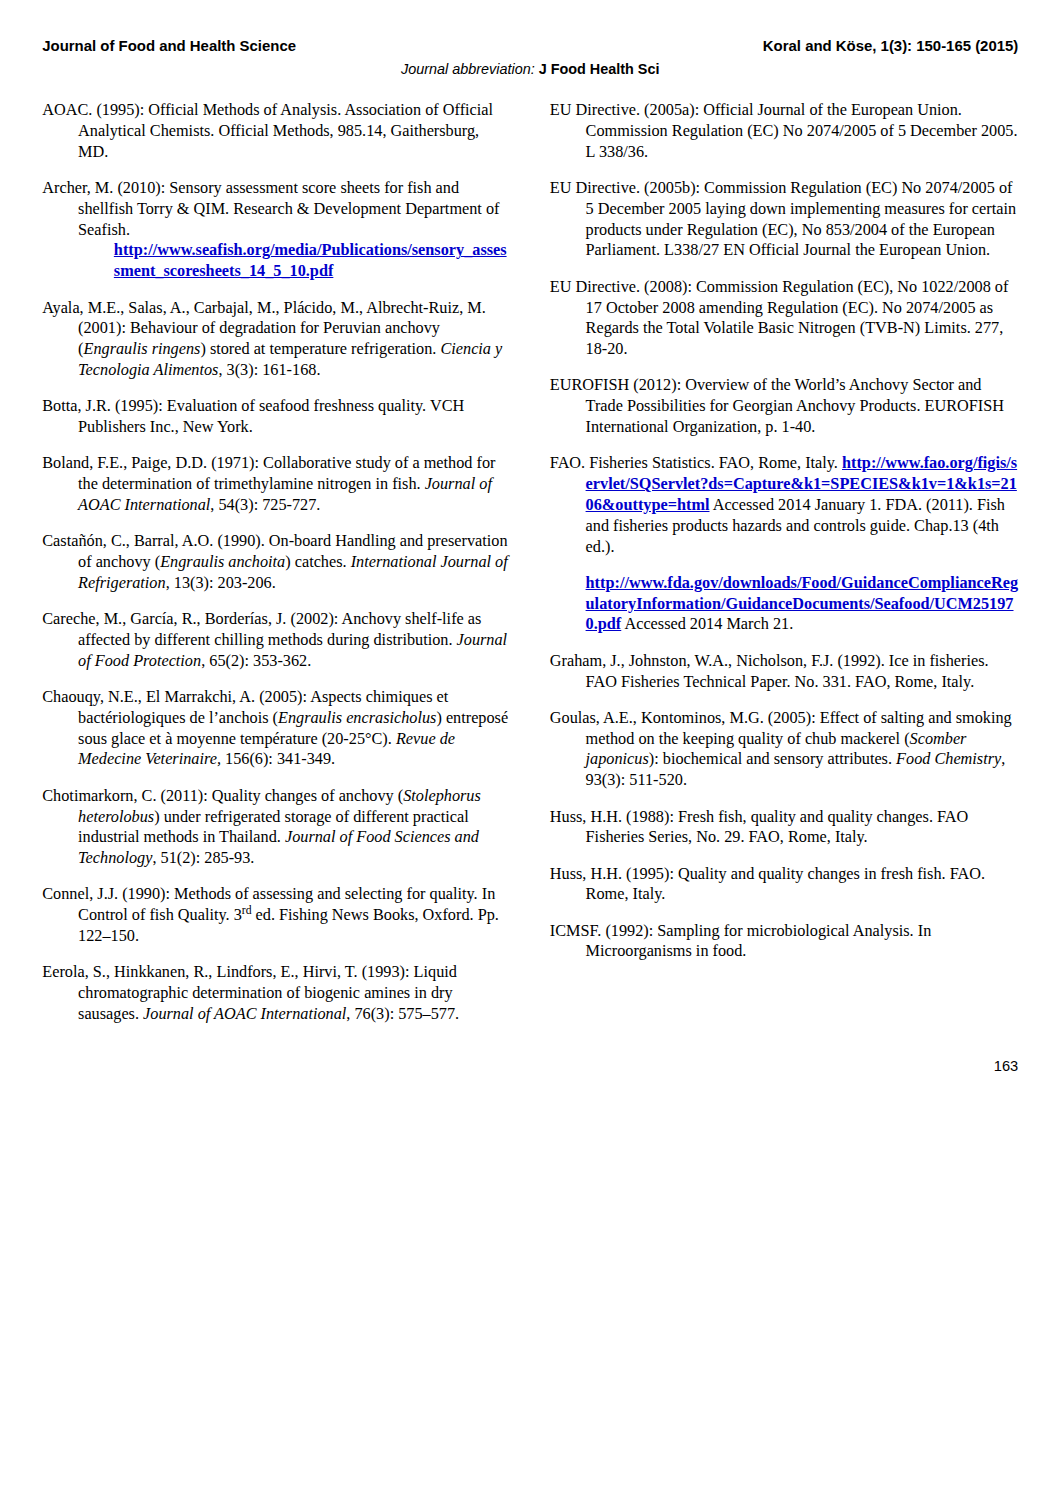Journal of Food and Health Science
Koral and Köse, 1(3): 150-165 (2015)
Journal abbreviation: J Food Health Sci
AOAC. (1995): Official Methods of Analysis. Association of Official Analytical Chemists. Official Methods, 985.14, Gaithersburg, MD.
Archer, M. (2010): Sensory assessment score sheets for fish and shellfish Torry & QIM. Research & Development Department of Seafish. http://www.seafish.org/media/Publications/sensory_assessment_scoresheets_14_5_10.pdf
Ayala, M.E., Salas, A., Carbajal, M., Plácido, M., Albrecht-Ruiz, M. (2001): Behaviour of degradation for Peruvian anchovy (Engraulis ringens) stored at temperature refrigeration. Ciencia y Tecnologia Alimentos, 3(3): 161-168.
Botta, J.R. (1995): Evaluation of seafood freshness quality. VCH Publishers Inc., New York.
Boland, F.E., Paige, D.D. (1971): Collaborative study of a method for the determination of trimethylamine nitrogen in fish. Journal of AOAC International, 54(3): 725-727.
Castañón, C., Barral, A.O. (1990). On-board Handling and preservation of anchovy (Engraulis anchoita) catches. International Journal of Refrigeration, 13(3): 203-206.
Careche, M., García, R., Borderías, J. (2002): Anchovy shelf-life as affected by different chilling methods during distribution. Journal of Food Protection, 65(2): 353-362.
Chaouqy, N.E., El Marrakchi, A. (2005): Aspects chimiques et bactériologiques de l’anchois (Engraulis encrasicholus) entreposé sous glace et à moyenne température (20-25°C). Revue de Medecine Veterinaire, 156(6): 341-349.
Chotimarkorn, C. (2011): Quality changes of anchovy (Stolephorus heterolobus) under refrigerated storage of different practical industrial methods in Thailand. Journal of Food Sciences and Technology, 51(2): 285-93.
Connel, J.J. (1990): Methods of assessing and selecting for quality. In Control of fish Quality. 3rd ed. Fishing News Books, Oxford. Pp. 122–150.
Eerola, S., Hinkkanen, R., Lindfors, E., Hirvi, T. (1993): Liquid chromatographic determination of biogenic amines in dry sausages. Journal of AOAC International, 76(3): 575–577.
EU Directive. (2005a): Official Journal of the European Union. Commission Regulation (EC) No 2074/2005 of 5 December 2005. L 338/36.
EU Directive. (2005b): Commission Regulation (EC) No 2074/2005 of 5 December 2005 laying down implementing measures for certain products under Regulation (EC), No 853/2004 of the European Parliament. L338/27 EN Official Journal the European Union.
EU Directive. (2008): Commission Regulation (EC), No 1022/2008 of 17 October 2008 amending Regulation (EC). No 2074/2005 as Regards the Total Volatile Basic Nitrogen (TVB-N) Limits. 277, 18-20.
EUROFISH (2012): Overview of the World’s Anchovy Sector and Trade Possibilities for Georgian Anchovy Products. EUROFISH International Organization, p. 1-40.
FAO. Fisheries Statistics. FAO, Rome, Italy. http://www.fao.org/figis/servlet/SQServlet?ds=Capture&k1=SPECIES&k1v=1&k1s=2106&outtype=html Accessed 2014 January 1. FDA. (2011). Fish and fisheries products hazards and controls guide. Chap.13 (4th ed.).
http://www.fda.gov/downloads/Food/GuidanceComplianceRegulatoryInformation/GuidanceDocuments/Seafood/UCM251970.pdf Accessed 2014 March 21.
Graham, J., Johnston, W.A., Nicholson, F.J. (1992). Ice in fisheries. FAO Fisheries Technical Paper. No. 331. FAO, Rome, Italy.
Goulas, A.E., Kontominos, M.G. (2005): Effect of salting and smoking method on the keeping quality of chub mackerel (Scomber japonicus): biochemical and sensory attributes. Food Chemistry, 93(3): 511-520.
Huss, H.H. (1988): Fresh fish, quality and quality changes. FAO Fisheries Series, No. 29. FAO, Rome, Italy.
Huss, H.H. (1995): Quality and quality changes in fresh fish. FAO. Rome, Italy.
ICMSF. (1992): Sampling for microbiological Analysis. In Microorganisms in food.
163